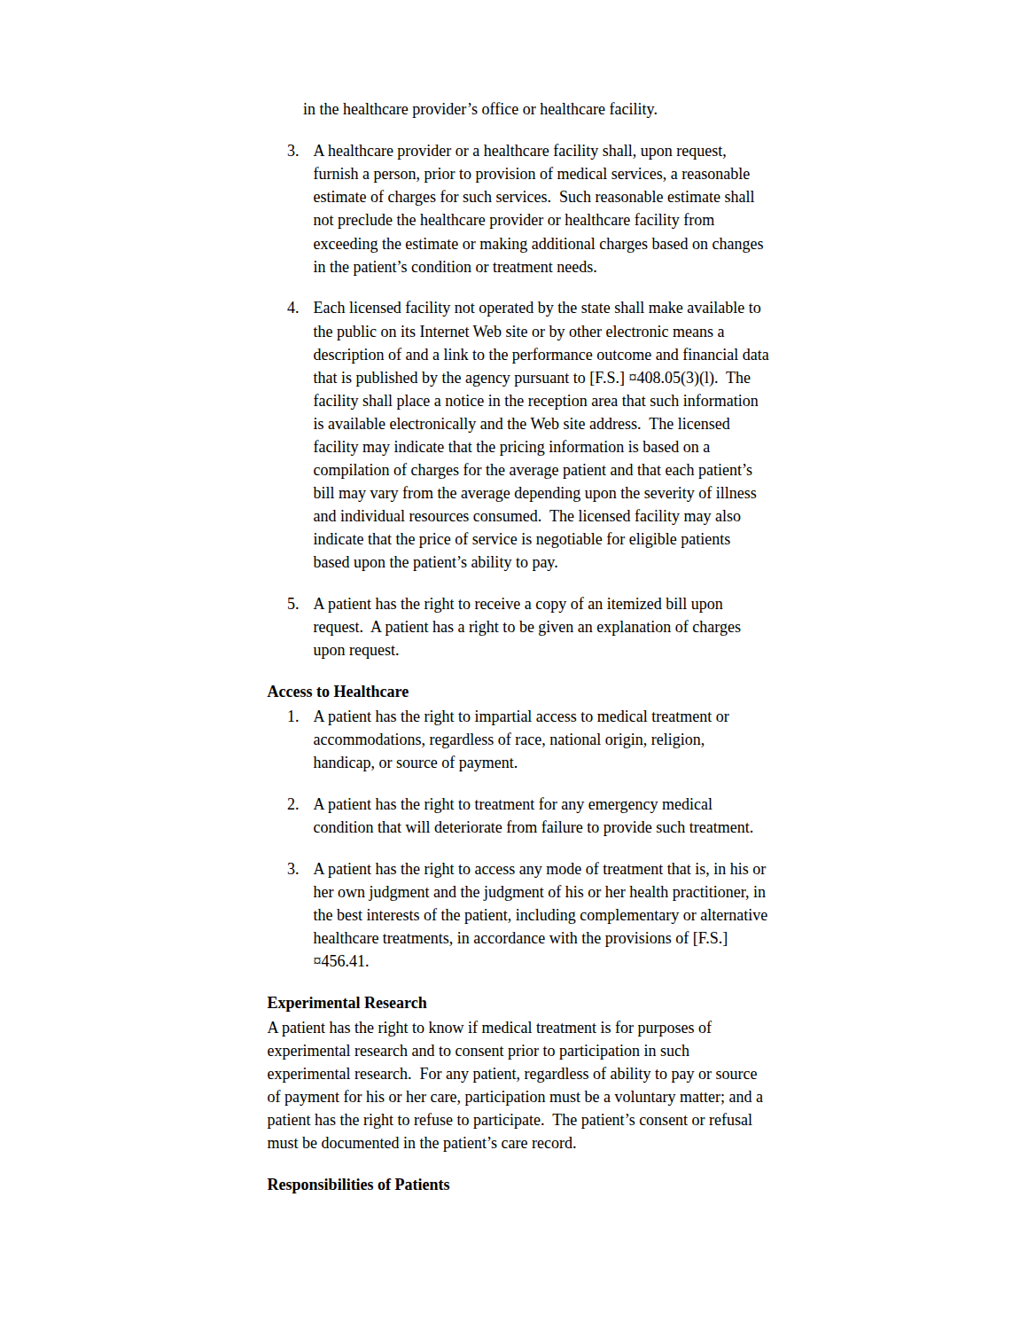in the healthcare provider’s office or healthcare facility.
A healthcare provider or a healthcare facility shall, upon request, furnish a person, prior to provision of medical services, a reasonable estimate of charges for such services. Such reasonable estimate shall not preclude the healthcare provider or healthcare facility from exceeding the estimate or making additional charges based on changes in the patient’s condition or treatment needs.
Each licensed facility not operated by the state shall make available to the public on its Internet Web site or by other electronic means a description of and a link to the performance outcome and financial data that is published by the agency pursuant to [F.S.] ¤408.05(3)(l). The facility shall place a notice in the reception area that such information is available electronically and the Web site address. The licensed facility may indicate that the pricing information is based on a compilation of charges for the average patient and that each patient’s bill may vary from the average depending upon the severity of illness and individual resources consumed. The licensed facility may also indicate that the price of service is negotiable for eligible patients based upon the patient’s ability to pay.
A patient has the right to receive a copy of an itemized bill upon request. A patient has a right to be given an explanation of charges upon request.
Access to Healthcare
A patient has the right to impartial access to medical treatment or accommodations, regardless of race, national origin, religion, handicap, or source of payment.
A patient has the right to treatment for any emergency medical condition that will deteriorate from failure to provide such treatment.
A patient has the right to access any mode of treatment that is, in his or her own judgment and the judgment of his or her health practitioner, in the best interests of the patient, including complementary or alternative healthcare treatments, in accordance with the provisions of [F.S.] ¤456.41.
Experimental Research
A patient has the right to know if medical treatment is for purposes of experimental research and to consent prior to participation in such experimental research. For any patient, regardless of ability to pay or source of payment for his or her care, participation must be a voluntary matter; and a patient has the right to refuse to participate. The patient’s consent or refusal must be documented in the patient’s care record.
Responsibilities of Patients